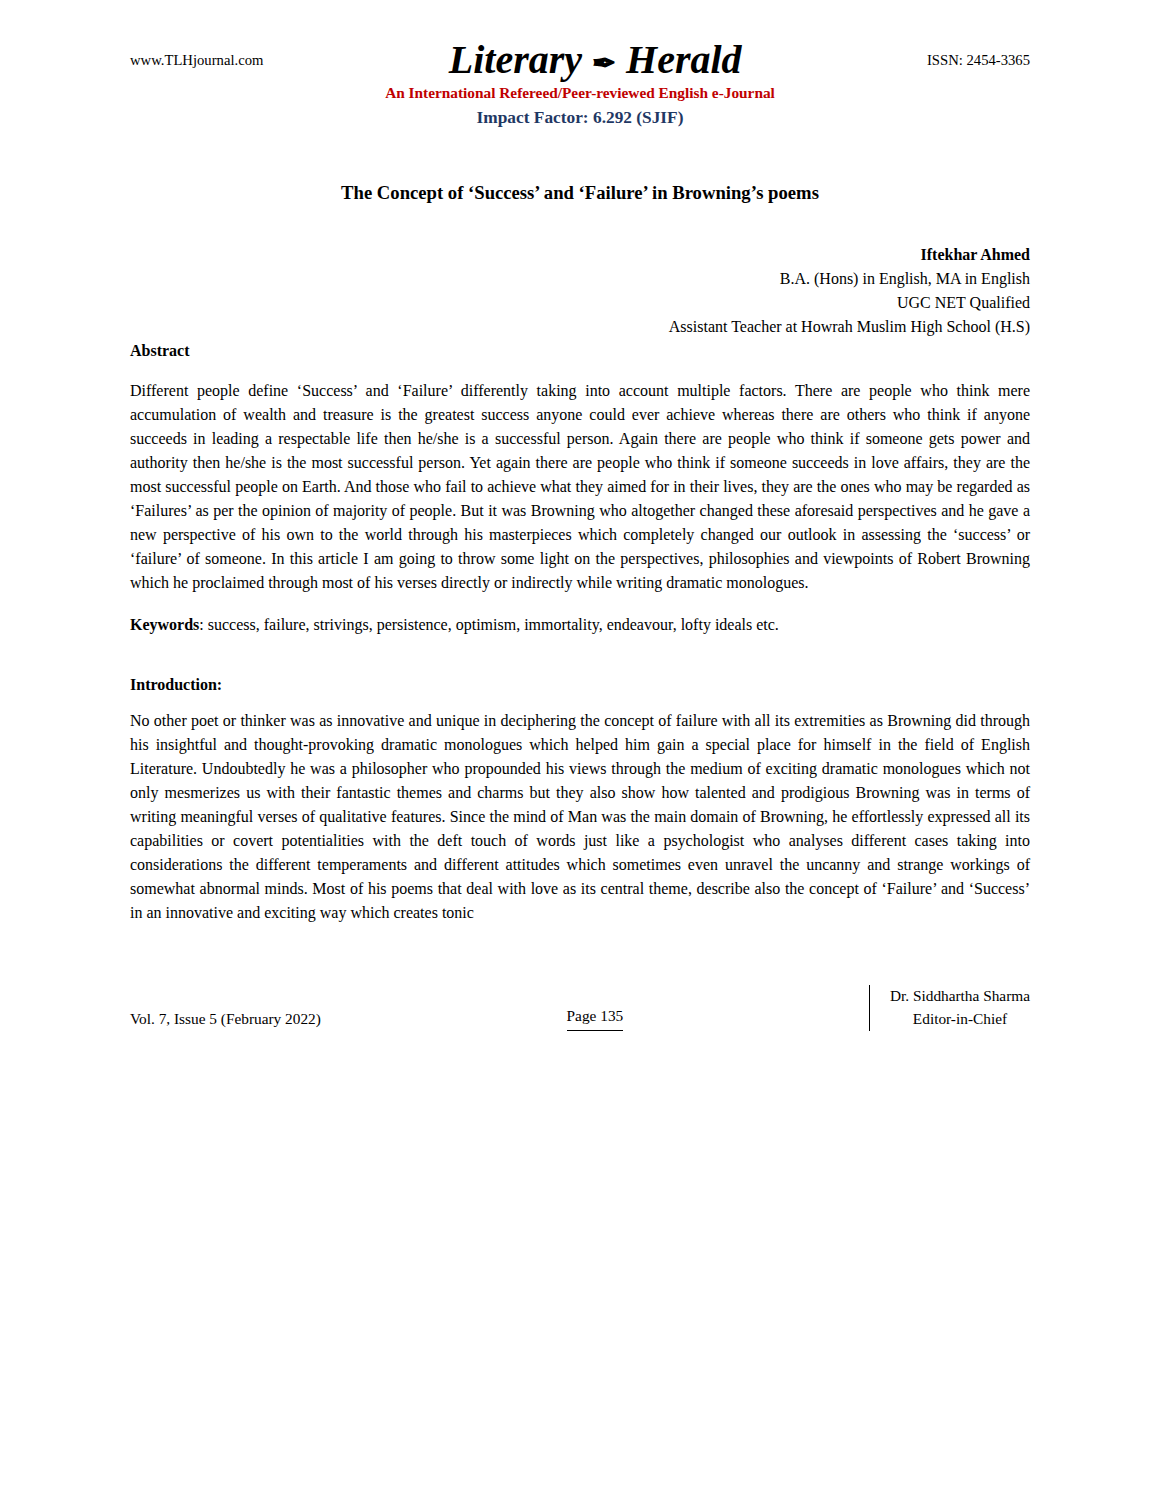www.TLHjournal.com
Literary ✒ Herald
ISSN: 2454-3365
An International Refereed/Peer-reviewed English e-Journal
Impact Factor: 6.292 (SJIF)
The Concept of ‘Success’ and ‘Failure’ in Browning’s poems
Iftekhar Ahmed
B.A. (Hons) in English, MA in English
UGC NET Qualified
Assistant Teacher at Howrah Muslim High School (H.S)
Abstract
Different people define ‘Success’ and ‘Failure’ differently taking into account multiple factors. There are people who think mere accumulation of wealth and treasure is the greatest success anyone could ever achieve whereas there are others who think if anyone succeeds in leading a respectable life then he/she is a successful person. Again there are people who think if someone gets power and authority then he/she is the most successful person. Yet again there are people who think if someone succeeds in love affairs, they are the most successful people on Earth. And those who fail to achieve what they aimed for in their lives, they are the ones who may be regarded as ‘Failures’ as per the opinion of majority of people. But it was Browning who altogether changed these aforesaid perspectives and he gave a new perspective of his own to the world through his masterpieces which completely changed our outlook in assessing the ‘success’ or ‘failure’ of someone. In this article I am going to throw some light on the perspectives, philosophies and viewpoints of Robert Browning which he proclaimed through most of his verses directly or indirectly while writing dramatic monologues.
Keywords: success, failure, strivings, persistence, optimism, immortality, endeavour, lofty ideals etc.
Introduction:
No other poet or thinker was as innovative and unique in deciphering the concept of failure with all its extremities as Browning did through his insightful and thought-provoking dramatic monologues which helped him gain a special place for himself in the field of English Literature. Undoubtedly he was a philosopher who propounded his views through the medium of exciting dramatic monologues which not only mesmerizes us with their fantastic themes and charms but they also show how talented and prodigious Browning was in terms of writing meaningful verses of qualitative features. Since the mind of Man was the main domain of Browning, he effortlessly expressed all its capabilities or covert potentialities with the deft touch of words just like a psychologist who analyses different cases taking into considerations the different temperaments and different attitudes which sometimes even unravel the uncanny and strange workings of somewhat abnormal minds. Most of his poems that deal with love as its central theme, describe also the concept of ‘Failure’ and ‘Success’ in an innovative and exciting way which creates tonic
Vol. 7, Issue 5 (February 2022)
Page 135
Dr. Siddhartha Sharma
Editor-in-Chief